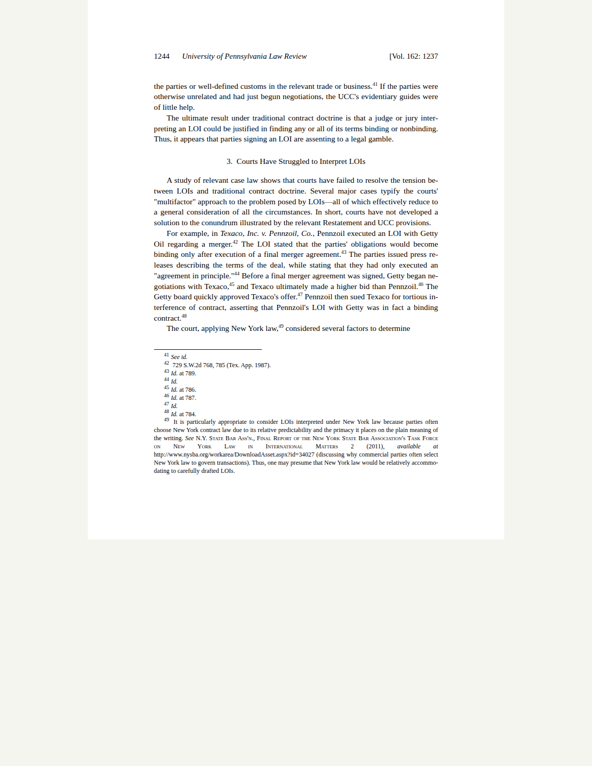1244 University of Pennsylvania Law Review [Vol. 162: 1237
the parties or well-defined customs in the relevant trade or business.41 If the parties were otherwise unrelated and had just begun negotiations, the UCC's evidentiary guides were of little help.
The ultimate result under traditional contract doctrine is that a judge or jury interpreting an LOI could be justified in finding any or all of its terms binding or nonbinding. Thus, it appears that parties signing an LOI are assenting to a legal gamble.
3. Courts Have Struggled to Interpret LOIs
A study of relevant case law shows that courts have failed to resolve the tension between LOIs and traditional contract doctrine. Several major cases typify the courts' "multifactor" approach to the problem posed by LOIs—all of which effectively reduce to a general consideration of all the circumstances. In short, courts have not developed a solution to the conundrum illustrated by the relevant Restatement and UCC provisions.
For example, in Texaco, Inc. v. Pennzoil, Co., Pennzoil executed an LOI with Getty Oil regarding a merger.42 The LOI stated that the parties' obligations would become binding only after execution of a final merger agreement.43 The parties issued press releases describing the terms of the deal, while stating that they had only executed an "agreement in principle."44 Before a final merger agreement was signed, Getty began negotiations with Texaco,45 and Texaco ultimately made a higher bid than Pennzoil.46 The Getty board quickly approved Texaco's offer.47 Pennzoil then sued Texaco for tortious interference of contract, asserting that Pennzoil's LOI with Getty was in fact a binding contract.48
The court, applying New York law,49 considered several factors to determine
41See id.
42 729 S.W.2d 768, 785 (Tex. App. 1987).
43Id. at 789.
44Id.
45Id. at 786.
46Id. at 787.
47Id.
48Id. at 784.
49 It is particularly appropriate to consider LOIs interpreted under New York law because parties often choose New York contract law due to its relative predictability and the primacy it places on the plain meaning of the writing. See N.Y. State Bar Ass'n., Final Report of the New York State Bar Association's Task Force on New York Law in International Matters 2 (2011), available at http://www.nysba.org/workarea/DownloadAsset.aspx?id=34027 (discussing why commercial parties often select New York law to govern transactions). Thus, one may presume that New York law would be relatively accommodating to carefully drafted LOIs.